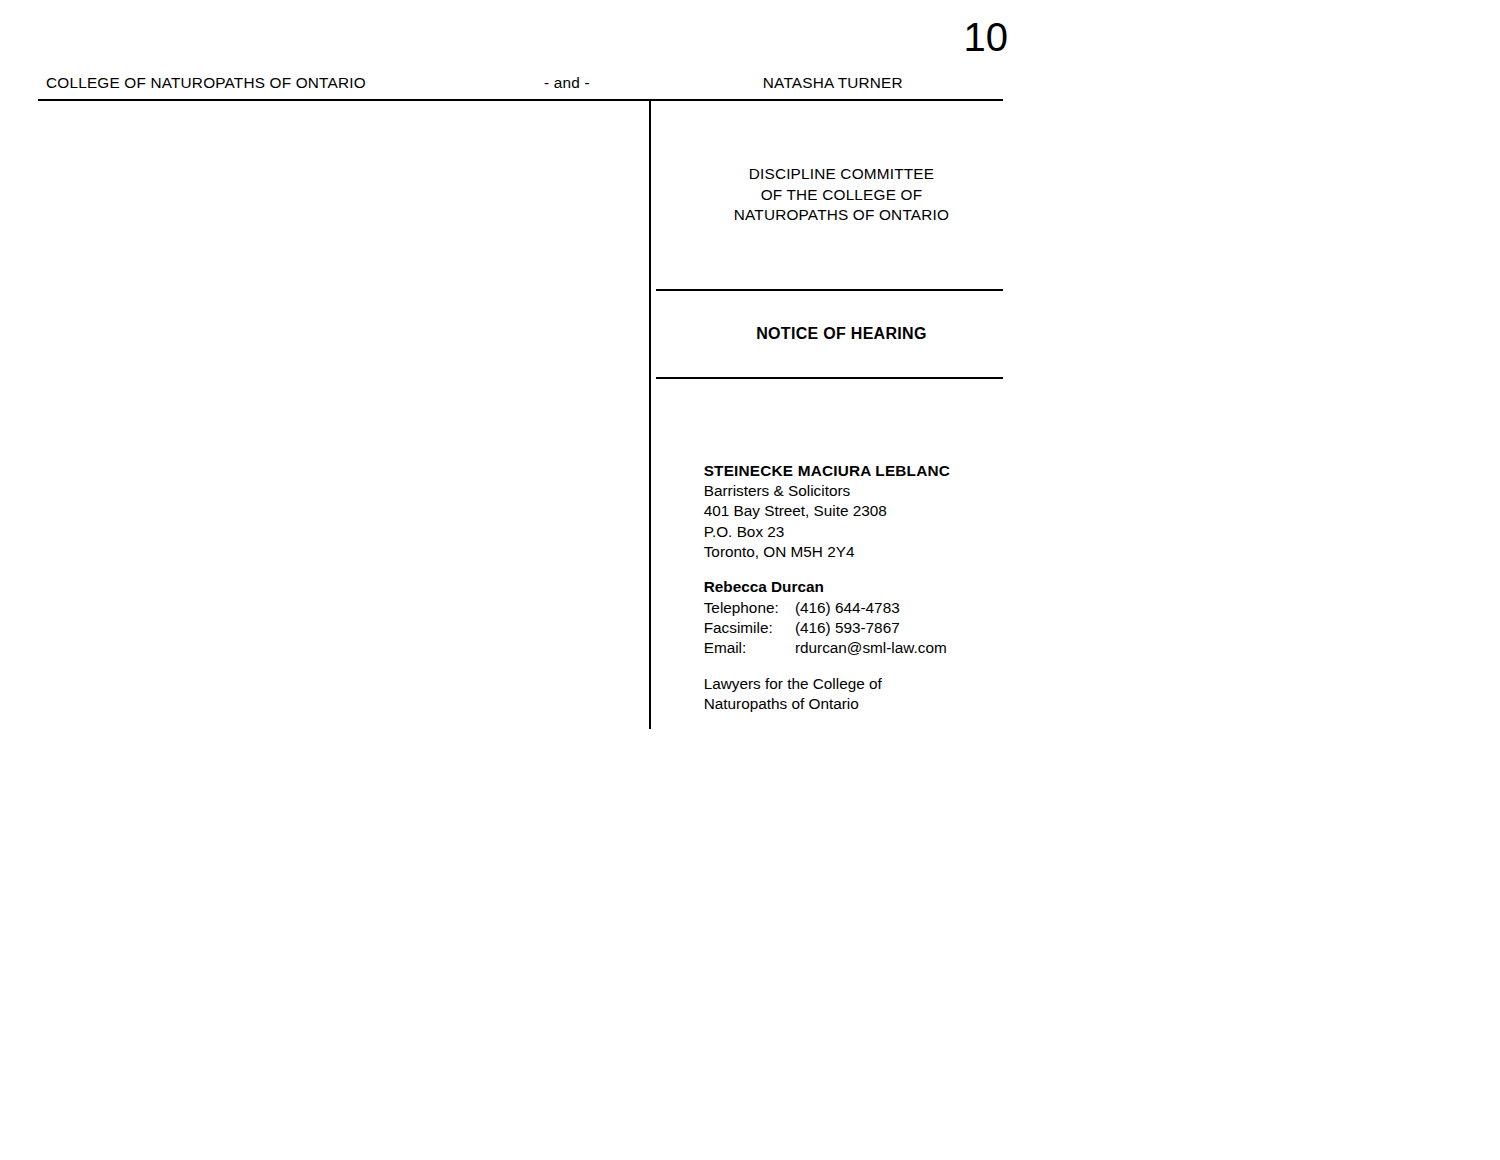10
COLLEGE OF NATUROPATHS OF ONTARIO
- and -
NATASHA TURNER
DISCIPLINE COMMITTEE
OF THE COLLEGE OF
NATUROPATHS OF ONTARIO
NOTICE OF HEARING
STEINECKE MACIURA LEBLANC
Barristers & Solicitors
401 Bay Street, Suite 2308
P.O. Box 23
Toronto, ON M5H 2Y4
Rebecca Durcan
Telephone:(416) 644-4783
Facsimile:(416) 593-7867
Email: rdurcan@sml-law.com
Lawyers for the College of
Naturopaths of Ontario